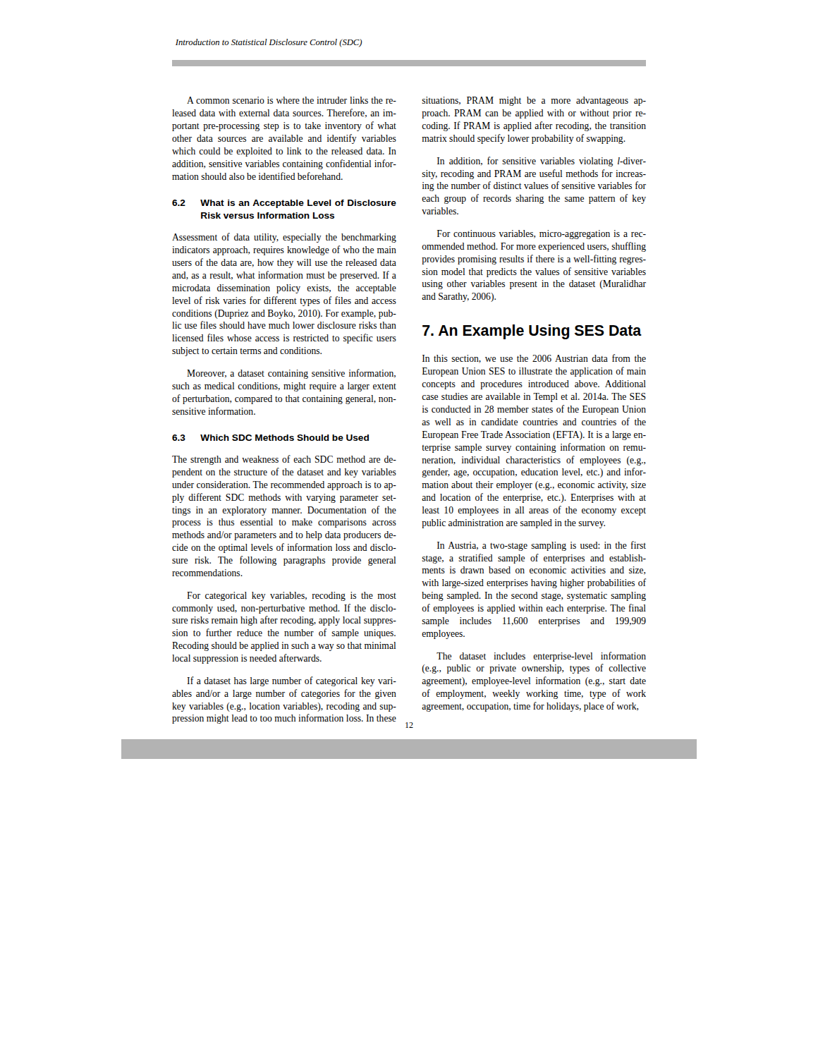Introduction to Statistical Disclosure Control (SDC)
A common scenario is where the intruder links the released data with external data sources. Therefore, an important pre-processing step is to take inventory of what other data sources are available and identify variables which could be exploited to link to the released data. In addition, sensitive variables containing confidential information should also be identified beforehand.
6.2 What is an Acceptable Level of Disclosure Risk versus Information Loss
Assessment of data utility, especially the benchmarking indicators approach, requires knowledge of who the main users of the data are, how they will use the released data and, as a result, what information must be preserved. If a microdata dissemination policy exists, the acceptable level of risk varies for different types of files and access conditions (Dupriez and Boyko, 2010). For example, public use files should have much lower disclosure risks than licensed files whose access is restricted to specific users subject to certain terms and conditions.
Moreover, a dataset containing sensitive information, such as medical conditions, might require a larger extent of perturbation, compared to that containing general, non-sensitive information.
6.3 Which SDC Methods Should be Used
The strength and weakness of each SDC method are dependent on the structure of the dataset and key variables under consideration. The recommended approach is to apply different SDC methods with varying parameter settings in an exploratory manner. Documentation of the process is thus essential to make comparisons across methods and/or parameters and to help data producers decide on the optimal levels of information loss and disclosure risk. The following paragraphs provide general recommendations.
For categorical key variables, recoding is the most commonly used, non-perturbative method. If the disclosure risks remain high after recoding, apply local suppression to further reduce the number of sample uniques. Recoding should be applied in such a way so that minimal local suppression is needed afterwards.
If a dataset has large number of categorical key variables and/or a large number of categories for the given key variables (e.g., location variables), recoding and suppression might lead to too much information loss. In these situations, PRAM might be a more advantageous approach. PRAM can be applied with or without prior recoding. If PRAM is applied after recoding, the transition matrix should specify lower probability of swapping.
In addition, for sensitive variables violating l-diversity, recoding and PRAM are useful methods for increasing the number of distinct values of sensitive variables for each group of records sharing the same pattern of key variables.
For continuous variables, micro-aggregation is a recommended method. For more experienced users, shuffling provides promising results if there is a well-fitting regression model that predicts the values of sensitive variables using other variables present in the dataset (Muralidhar and Sarathy, 2006).
7. An Example Using SES Data
In this section, we use the 2006 Austrian data from the European Union SES to illustrate the application of main concepts and procedures introduced above. Additional case studies are available in Templ et al. 2014a. The SES is conducted in 28 member states of the European Union as well as in candidate countries and countries of the European Free Trade Association (EFTA). It is a large enterprise sample survey containing information on remuneration, individual characteristics of employees (e.g., gender, age, occupation, education level, etc.) and information about their employer (e.g., economic activity, size and location of the enterprise, etc.). Enterprises with at least 10 employees in all areas of the economy except public administration are sampled in the survey.
In Austria, a two-stage sampling is used: in the first stage, a stratified sample of enterprises and establishments is drawn based on economic activities and size, with large-sized enterprises having higher probabilities of being sampled. In the second stage, systematic sampling of employees is applied within each enterprise. The final sample includes 11,600 enterprises and 199,909 employees.
The dataset includes enterprise-level information (e.g., public or private ownership, types of collective agreement), employee-level information (e.g., start date of employment, weekly working time, type of work agreement, occupation, time for holidays, place of work,
12